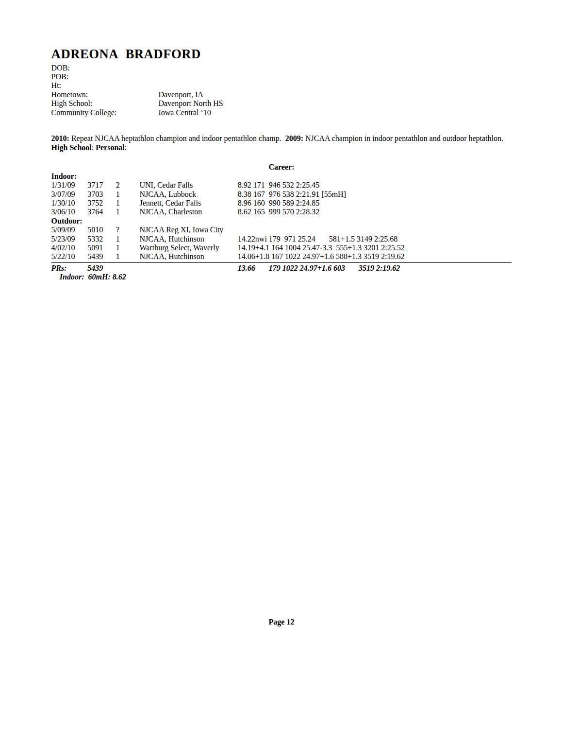ADREONA BRADFORD
| DOB: | |
| POB: | |
| Ht: | |
| Hometown: | Davenport, IA |
| High School: | Davenport North HS |
| Community College: | Iowa Central ‘10 |
2010: Repeat NJCAA heptathlon champion and indoor pentathlon champ. 2009: NJCAA champion in indoor pentathlon and outdoor heptathlon. High School: Personal:
Career:
Indoor:
| 1/31/09 | 3717 | 2 | UNI, Cedar Falls | 8.92 171 946 532 2:25.45 |
| 3/07/09 | 3703 | 1 | NJCAA, Lubbock | 8.38 167 976 538 2:21.91 [55mH] |
| 1/30/10 | 3752 | 1 | Jennett, Cedar Falls | 8.96 160 990 589 2:24.85 |
| 3/06/10 | 3764 | 1 | NJCAA, Charleston | 8.62 165 999 570 2:28.32 |
Outdoor:
| 5/09/09 | 5010 | ? | NJCAA Reg XI, Iowa City | |
| 5/23/09 | 5332 | 1 | NJCAA, Hutchinson | 14.22nwi 179 971 25.24 581+1.5 3149 2:25.68 |
| 4/02/10 | 5091 | 1 | Wartburg Select, Waverly | 14.19+4.1 164 1004 25.47-3.3 555+1.3 3201 2:25.52 |
| 5/22/10 | 5439 | 1 | NJCAA, Hutchinson | 14.06+1.8 167 1022 24.97+1.6 588+1.3 3519 2:19.62 |
| PRs: | 5439 | | | 13.66 179 1022 24.97+1.6 603 3519 2:19.62 |
Indoor: 60mH: 8.62
Page 12